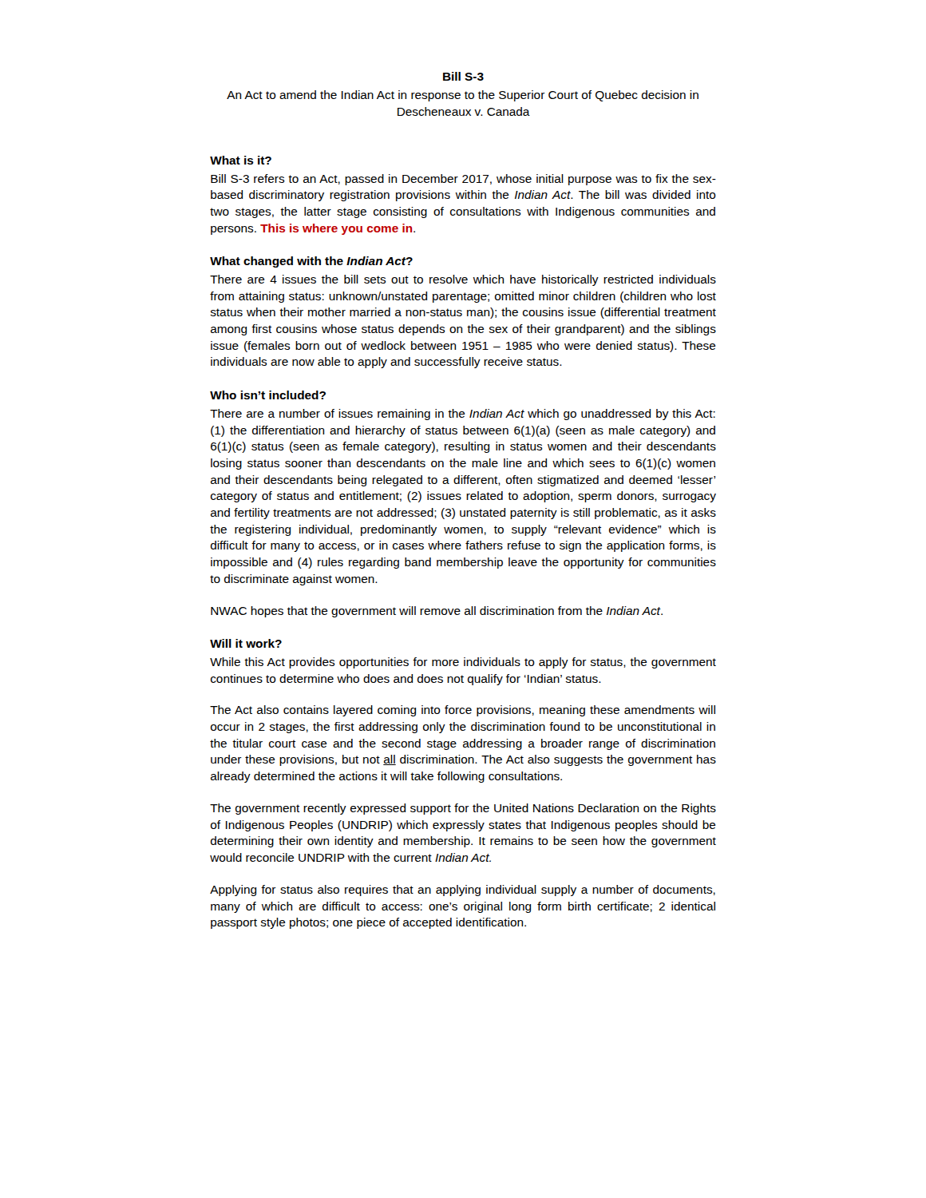Bill S-3
An Act to amend the Indian Act in response to the Superior Court of Quebec decision in Descheneaux v. Canada
What is it?
Bill S-3 refers to an Act, passed in December 2017, whose initial purpose was to fix the sex-based discriminatory registration provisions within the Indian Act. The bill was divided into two stages, the latter stage consisting of consultations with Indigenous communities and persons. This is where you come in.
What changed with the Indian Act?
There are 4 issues the bill sets out to resolve which have historically restricted individuals from attaining status: unknown/unstated parentage; omitted minor children (children who lost status when their mother married a non-status man); the cousins issue (differential treatment among first cousins whose status depends on the sex of their grandparent) and the siblings issue (females born out of wedlock between 1951 – 1985 who were denied status). These individuals are now able to apply and successfully receive status.
Who isn’t included?
There are a number of issues remaining in the Indian Act which go unaddressed by this Act: (1) the differentiation and hierarchy of status between 6(1)(a) (seen as male category) and 6(1)(c) status (seen as female category), resulting in status women and their descendants losing status sooner than descendants on the male line and which sees to 6(1)(c) women and their descendants being relegated to a different, often stigmatized and deemed ‘lesser’ category of status and entitlement; (2) issues related to adoption, sperm donors, surrogacy and fertility treatments are not addressed; (3) unstated paternity is still problematic, as it asks the registering individual, predominantly women, to supply “relevant evidence” which is difficult for many to access, or in cases where fathers refuse to sign the application forms, is impossible and (4) rules regarding band membership leave the opportunity for communities to discriminate against women.
NWAC hopes that the government will remove all discrimination from the Indian Act.
Will it work?
While this Act provides opportunities for more individuals to apply for status, the government continues to determine who does and does not qualify for ‘Indian’ status.
The Act also contains layered coming into force provisions, meaning these amendments will occur in 2 stages, the first addressing only the discrimination found to be unconstitutional in the titular court case and the second stage addressing a broader range of discrimination under these provisions, but not all discrimination. The Act also suggests the government has already determined the actions it will take following consultations.
The government recently expressed support for the United Nations Declaration on the Rights of Indigenous Peoples (UNDRIP) which expressly states that Indigenous peoples should be determining their own identity and membership. It remains to be seen how the government would reconcile UNDRIP with the current Indian Act.
Applying for status also requires that an applying individual supply a number of documents, many of which are difficult to access: one’s original long form birth certificate; 2 identical passport style photos; one piece of accepted identification.